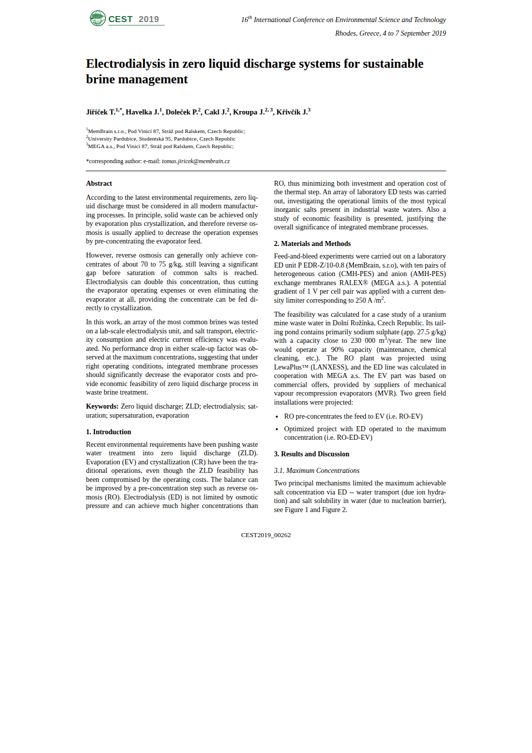CEST 2019
16th International Conference on Environmental Science and Technology
Rhodes, Greece, 4 to 7 September 2019
Electrodialysis in zero liquid discharge systems for sustainable brine management
Jiříček T.1,*, Havelka J.1, Doleček P.2, Cakl J.2, Kroupa J.2, 3, Křivčík J.3
1MemBrain s.r.o., Pod Vinicí 87, Stráž pod Ralskem, Czech Republic;
2University Pardubice, Studentská 95, Pardubice, Czech Republic
3MEGA a.s., Pod Vinicí 87, Stráž pod Ralskem, Czech Republic;
*corresponding author: e-mail: tomas.jiricek@membrain.cz
Abstract
According to the latest environmental requirements, zero liquid discharge must be considered in all modern manufacturing processes. In principle, solid waste can be achieved only by evaporation plus crystallization, and therefore reverse osmosis is usually applied to decrease the operation expenses by pre-concentrating the evaporator feed.
However, reverse osmosis can generally only achieve concentrates of about 70 to 75 g/kg, still leaving a significant gap before saturation of common salts is reached. Electrodialysis can double this concentration, thus cutting the evaporator operating expenses or even eliminating the evaporator at all, providing the concentrate can be fed directly to crystallization.
In this work, an array of the most common brines was tested on a lab-scale electrodialysis unit, and salt transport, electricity consumption and electric current efficiency was evaluated. No performance drop in either scale-up factor was observed at the maximum concentrations, suggesting that under right operating conditions, integrated membrane processes should significantly decrease the evaporator costs and provide economic feasibility of zero liquid discharge process in waste brine treatment.
Keywords: Zero liquid discharge; ZLD; electrodialysis; saturation; supersaturation, evaporation
1. Introduction
Recent environmental requirements have been pushing waste water treatment into zero liquid discharge (ZLD). Evaporation (EV) and crystallization (CR) have been the traditional operations, even though the ZLD feasibility has been compromised by the operating costs. The balance can be improved by a pre-concentration step such as reverse osmosis (RO). Electrodialysis (ED) is not limited by osmotic pressure and can achieve much higher concentrations than RO, thus minimizing both investment and operation cost of the thermal step. An array of laboratory ED tests was carried out, investigating the operational limits of the most typical inorganic salts present in industrial waste waters. Also a study of economic feasibility is presented, justifying the overall significance of integrated membrane processes.
2. Materials and Methods
Feed-and-bleed experiments were carried out on a laboratory ED unit P EDR-Z/10-0.8 (MemBrain, s.r.o), with ten pairs of heterogeneous cation (CMH-PES) and anion (AMH-PES) exchange membranes RALEX® (MEGA a.s.). A potential gradient of 1 V per cell pair was applied with a current density limiter corresponding to 250 A /m2.
The feasibility was calculated for a case study of a uranium mine waste water in Dolní Rožínka, Czech Republic. Its tailing pond contains primarily sodium sulphate (app. 27.5 g/kg) with a capacity close to 230 000 m3/year. The new line would operate at 90% capacity (maintenance, chemical cleaning, etc.). The RO plant was projected using LewaPlus™ (LANXESS), and the ED line was calculated in cooperation with MEGA a.s. The EV part was based on commercial offers, provided by suppliers of mechanical vapour recompression evaporators (MVR). Two green field installations were projected:
RO pre-concentrates the feed to EV (i.e. RO-EV)
Optimized project with ED operated to the maximum concentration (i.e. RO-ED-EV)
3. Results and Discussion
3.1. Maximum Concentrations
Two principal mechanisms limited the maximum achievable salt concentration via ED -- water transport (due ion hydration) and salt solubility in water (due to nucleation barrier), see Figure 1 and Figure 2.
CEST2019_00262